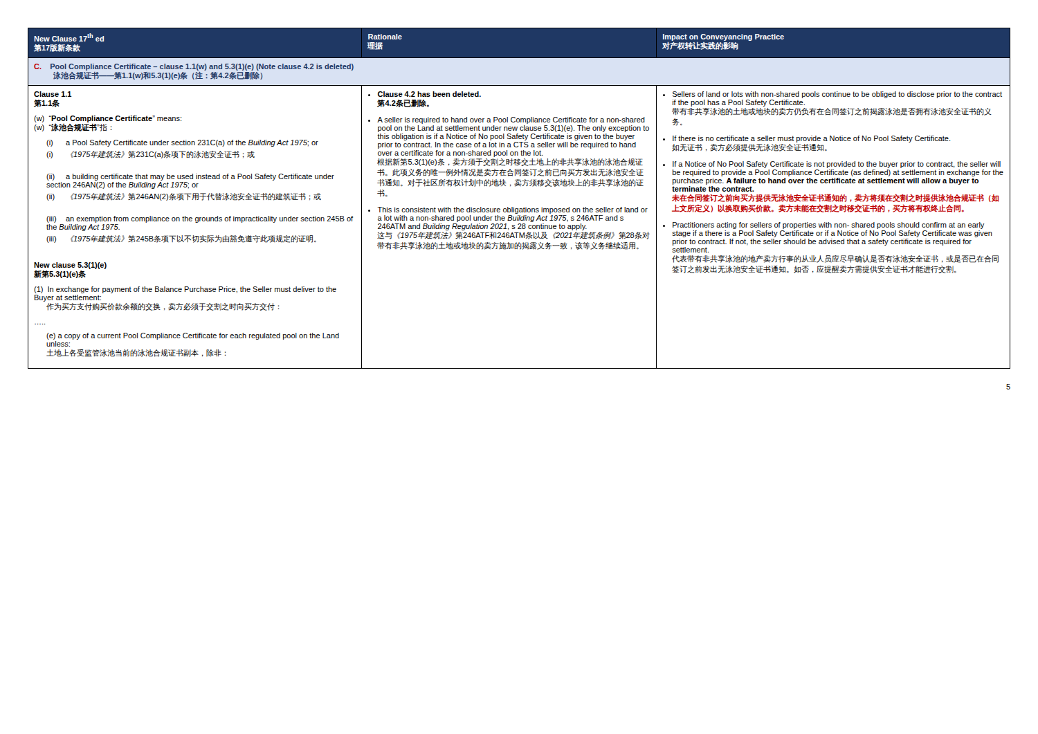| New Clause 17 th ed 第17版新条款 | Rationale 理据 | Impact on Conveyancing Practice 对产权转让实践的影响 |
| --- | --- | --- |
| C. Pool Compliance Certificate – clause 1.1(w) and 5.3(1)(e) (Note clause 4.2 is deleted) 泳池合规证书——第1.1(w)和5.3(1)(e)条（注：第4.2条已删除） |
| Clause 1.1 第1.1条 (w) “ Pool Compliance Certificate ” means: (w) “ 泳池合规证书 ”指： (i) a Pool Safety Certificate under section 231C(a) of the Building Act 1975 ; or (i) 《1975年建筑法》 第231C(a)条项下的泳池安全证书；或 (ii) a building certificate that may be used instead of a Pool Safety Certificate under section 246AN(2) of the Building Act 1975 ; or (ii) 《1975年建筑法》 第246AN(2)条项下用于代替泳池安全证书的建筑证书；或 (iii) an exemption from compliance on the grounds of impracticality under section 245B of the Building Act 1975 . (iii) 《1975年建筑法》 第245B条项下以不切实际为由豁免遵守此项规定的证明。 New clause 5.3(1)(e) 新第5.3(1)(e)条 (1) In exchange for payment of the Balance Purchase Price, the Seller must deliver to the Buyer at settlement: 作为买方支付购买价款余额的交换，卖方必须于交割之时向买方交付： ….. (e) a copy of a current Pool Compliance Certificate for each regulated pool on the Land unless: 土地上各受监管泳池当前的泳池合规证书副本，除非： | Clause 4.2 has been deleted. 第4.2条已删除。 A seller is required to hand over a Pool Compliance Certificate for a non-shared pool on the Land at settlement under new clause 5.3(1)(e). The only exception to this obligation is if a Notice of No pool Safety Certificate is given to the buyer prior to contract. In the case of a lot in a CTS a seller will be required to hand over a certificate for a non-shared pool on the lot. 根据新第5.3(1)(e)条，卖方须于交割之时移交土地上的非共享泳池的泳池合规证书。此项义务的唯一例外情况是卖方在合同签订之前已向买方发出无泳池安全证书通知。对于社区所有权计划中的地块，卖方须移交该地块上的非共享泳池的证书。 This is consistent with the disclosure obligations imposed on the seller of land or a lot with a non-shared pool under the Building Act 1975 , s 246ATF and s 246ATM and Building Regulation 2021 , s 28 continue to apply. 这与 《1975年建筑法》 第246ATF和246ATM条以及 《2021年建筑条例》 第28条对带有非共享泳池的土地或地块的卖方施加的揭露义务一致，该等义务继续适用。 | Sellers of land or lots with non-shared pools continue to be obliged to disclose prior to the contract if the pool has a Pool Safety Certificate. 带有非共享泳池的土地或地块的卖方仍负有在合同签订之前揭露泳池是否拥有泳池安全证书的义务。 If there is no certificate a seller must provide a Notice of No Pool Safety Certificate. 如无证书，卖方必须提供无泳池安全证书通知。 If a Notice of No Pool Safety Certificate is not provided to the buyer prior to contract, the seller will be required to provide a Pool Compliance Certificate (as defined) at settlement in exchange for the purchase price. A failure to hand over the certificate at settlement will allow a buyer to terminate the contract. 未在合同签订之前向买方提供无泳池安全证书通知的，卖方将须在交割之时提供泳池合规证书（如上文所定义）以换取购买价款。卖方未能在交割之时移交证书的，买方将有权终止合同。 Practitioners acting for sellers of properties with non- shared pools should confirm at an early stage if a there is a Pool Safety Certificate or if a Notice of No Pool Safety Certificate was given prior to contract. If not, the seller should be advised that a safety certificate is required for settlement. 代表带有非共享泳池的地产卖方行事的从业人员应尽早确认是否有泳池安全证书，或是否已在合同签订之前发出无泳池安全证书通知。如否，应提醒卖方需提供安全证书才能进行交割。 |
5